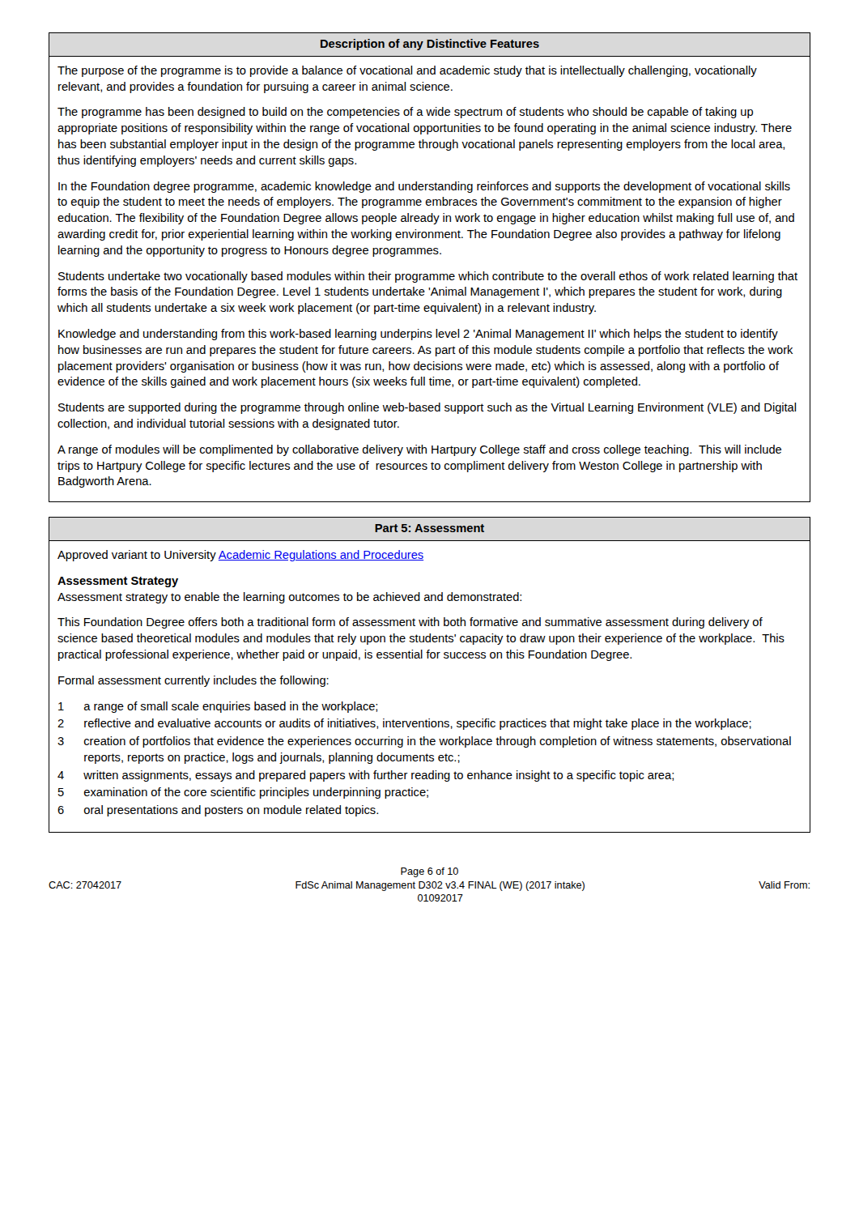Description of any Distinctive Features
The purpose of the programme is to provide a balance of vocational and academic study that is intellectually challenging, vocationally relevant, and provides a foundation for pursuing a career in animal science.
The programme has been designed to build on the competencies of a wide spectrum of students who should be capable of taking up appropriate positions of responsibility within the range of vocational opportunities to be found operating in the animal science industry. There has been substantial employer input in the design of the programme through vocational panels representing employers from the local area, thus identifying employers' needs and current skills gaps.
In the Foundation degree programme, academic knowledge and understanding reinforces and supports the development of vocational skills to equip the student to meet the needs of employers. The programme embraces the Government's commitment to the expansion of higher education. The flexibility of the Foundation Degree allows people already in work to engage in higher education whilst making full use of, and awarding credit for, prior experiential learning within the working environment. The Foundation Degree also provides a pathway for lifelong learning and the opportunity to progress to Honours degree programmes.
Students undertake two vocationally based modules within their programme which contribute to the overall ethos of work related learning that forms the basis of the Foundation Degree. Level 1 students undertake 'Animal Management I', which prepares the student for work, during which all students undertake a six week work placement (or part-time equivalent) in a relevant industry.
Knowledge and understanding from this work-based learning underpins level 2 'Animal Management II' which helps the student to identify how businesses are run and prepares the student for future careers. As part of this module students compile a portfolio that reflects the work placement providers' organisation or business (how it was run, how decisions were made, etc) which is assessed, along with a portfolio of evidence of the skills gained and work placement hours (six weeks full time, or part-time equivalent) completed.
Students are supported during the programme through online web-based support such as the Virtual Learning Environment (VLE) and Digital collection, and individual tutorial sessions with a designated tutor.
A range of modules will be complimented by collaborative delivery with Hartpury College staff and cross college teaching. This will include trips to Hartpury College for specific lectures and the use of resources to compliment delivery from Weston College in partnership with Badgworth Arena.
Part 5: Assessment
Approved variant to University Academic Regulations and Procedures
Assessment Strategy
Assessment strategy to enable the learning outcomes to be achieved and demonstrated:
This Foundation Degree offers both a traditional form of assessment with both formative and summative assessment during delivery of science based theoretical modules and modules that rely upon the students' capacity to draw upon their experience of the workplace. This practical professional experience, whether paid or unpaid, is essential for success on this Foundation Degree.
Formal assessment currently includes the following:
1 a range of small scale enquiries based in the workplace;
2 reflective and evaluative accounts or audits of initiatives, interventions, specific practices that might take place in the workplace;
3 creation of portfolios that evidence the experiences occurring in the workplace through completion of witness statements, observational reports, reports on practice, logs and journals, planning documents etc.;
4 written assignments, essays and prepared papers with further reading to enhance insight to a specific topic area;
5 examination of the core scientific principles underpinning practice;
6 oral presentations and posters on module related topics.
Page 6 of 10
CAC: 27042017
FdSc Animal Management D302 v3.4 FINAL (WE) (2017 intake)
01092017
Valid From: